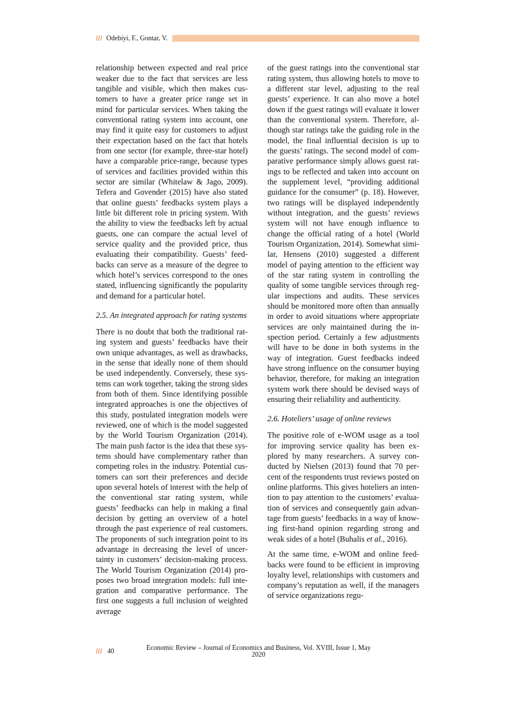/// Odebiyi, F., Gontar, V.
relationship between expected and real price weaker due to the fact that services are less tangible and visible, which then makes customers to have a greater price range set in mind for particular services. When taking the conventional rating system into account, one may find it quite easy for customers to adjust their expectation based on the fact that hotels from one sector (for example, three-star hotel) have a comparable price-range, because types of services and facilities provided within this sector are similar (Whitelaw & Jago, 2009). Tefera and Govender (2015) have also stated that online guests’ feedbacks system plays a little bit different role in pricing system. With the ability to view the feedbacks left by actual guests, one can compare the actual level of service quality and the provided price, thus evaluating their compatibility. Guests’ feedbacks can serve as a measure of the degree to which hotel’s services correspond to the ones stated, influencing significantly the popularity and demand for a particular hotel.
2.5. An integrated approach for rating systems
There is no doubt that both the traditional rating system and guests’ feedbacks have their own unique advantages, as well as drawbacks, in the sense that ideally none of them should be used independently. Conversely, these systems can work together, taking the strong sides from both of them. Since identifying possible integrated approaches is one the objectives of this study, postulated integration models were reviewed, one of which is the model suggested by the World Tourism Organization (2014). The main push factor is the idea that these systems should have complementary rather than competing roles in the industry. Potential customers can sort their preferences and decide upon several hotels of interest with the help of the conventional star rating system, while guests’ feedbacks can help in making a final decision by getting an overview of a hotel through the past experience of real customers. The proponents of such integration point to its advantage in decreasing the level of uncertainty in customers’ decision-making process. The World Tourism Organization (2014) proposes two broad integration models: full integration and comparative performance. The first one suggests a full inclusion of weighted average
of the guest ratings into the conventional star rating system, thus allowing hotels to move to a different star level, adjusting to the real guests’ experience. It can also move a hotel down if the guest ratings will evaluate it lower than the conventional system. Therefore, although star ratings take the guiding role in the model, the final influential decision is up to the guests’ ratings. The second model of comparative performance simply allows guest ratings to be reflected and taken into account on the supplement level, “providing additional guidance for the consumer” (p. 18). However, two ratings will be displayed independently without integration, and the guests’ reviews system will not have enough influence to change the official rating of a hotel (World Tourism Organization, 2014). Somewhat similar, Hensens (2010) suggested a different model of paying attention to the efficient way of the star rating system in controlling the quality of some tangible services through regular inspections and audits. These services should be monitored more often than annually in order to avoid situations where appropriate services are only maintained during the inspection period. Certainly a few adjustments will have to be done in both systems in the way of integration. Guest feedbacks indeed have strong influence on the consumer buying behavior, therefore, for making an integration system work there should be devised ways of ensuring their reliability and authenticity.
2.6. Hoteliers’ usage of online reviews
The positive role of e-WOM usage as a tool for improving service quality has been explored by many researchers. A survey conducted by Nielsen (2013) found that 70 percent of the respondents trust reviews posted on online platforms. This gives hoteliers an intention to pay attention to the customers’ evaluation of services and consequently gain advantage from guests’ feedbacks in a way of knowing first-hand opinion regarding strong and weak sides of a hotel (Buhalis et al., 2016).
At the same time, e-WOM and online feedbacks were found to be efficient in improving loyalty level, relationships with customers and company’s reputation as well, if the managers of service organizations regu-
/// 40 Economic Review – Journal of Economics and Business, Vol. XVIII, Issue 1, May 2020